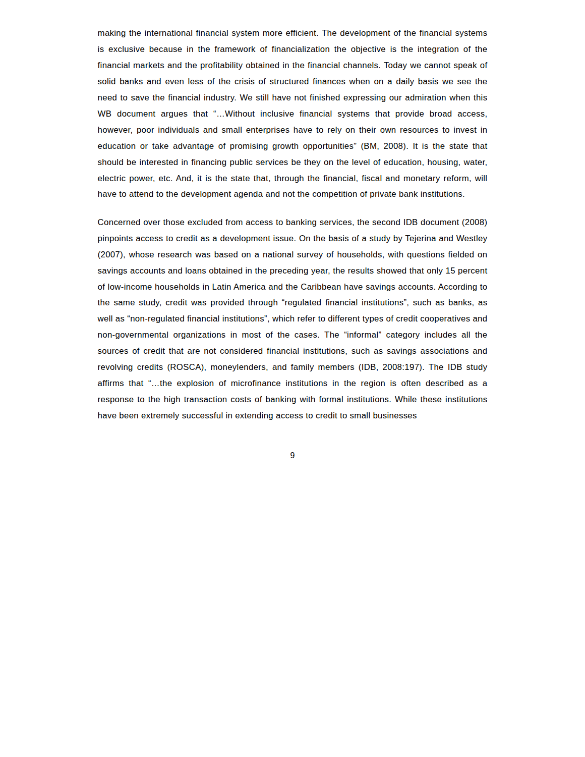making the international financial system more efficient. The development of the financial systems is exclusive because in the framework of financialization the objective is the integration of the financial markets and the profitability obtained in the financial channels. Today we cannot speak of solid banks and even less of the crisis of structured finances when on a daily basis we see the need to save the financial industry. We still have not finished expressing our admiration when this WB document argues that “…Without inclusive financial systems that provide broad access, however, poor individuals and small enterprises have to rely on their own resources to invest in education or take advantage of promising growth opportunities” (BM, 2008). It is the state that should be interested in financing public services be they on the level of education, housing, water, electric power, etc. And, it is the state that, through the financial, fiscal and monetary reform, will have to attend to the development agenda and not the competition of private bank institutions.
Concerned over those excluded from access to banking services, the second IDB document (2008) pinpoints access to credit as a development issue. On the basis of a study by Tejerina and Westley (2007), whose research was based on a national survey of households, with questions fielded on savings accounts and loans obtained in the preceding year, the results showed that only 15 percent of low-income households in Latin America and the Caribbean have savings accounts. According to the same study, credit was provided through “regulated financial institutions”, such as banks, as well as “non-regulated financial institutions”, which refer to different types of credit cooperatives and non-governmental organizations in most of the cases. The “informal” category includes all the sources of credit that are not considered financial institutions, such as savings associations and revolving credits (ROSCA), moneylenders, and family members (IDB, 2008:197). The IDB study affirms that “…the explosion of microfinance institutions in the region is often described as a response to the high transaction costs of banking with formal institutions. While these institutions have been extremely successful in extending access to credit to small businesses
9